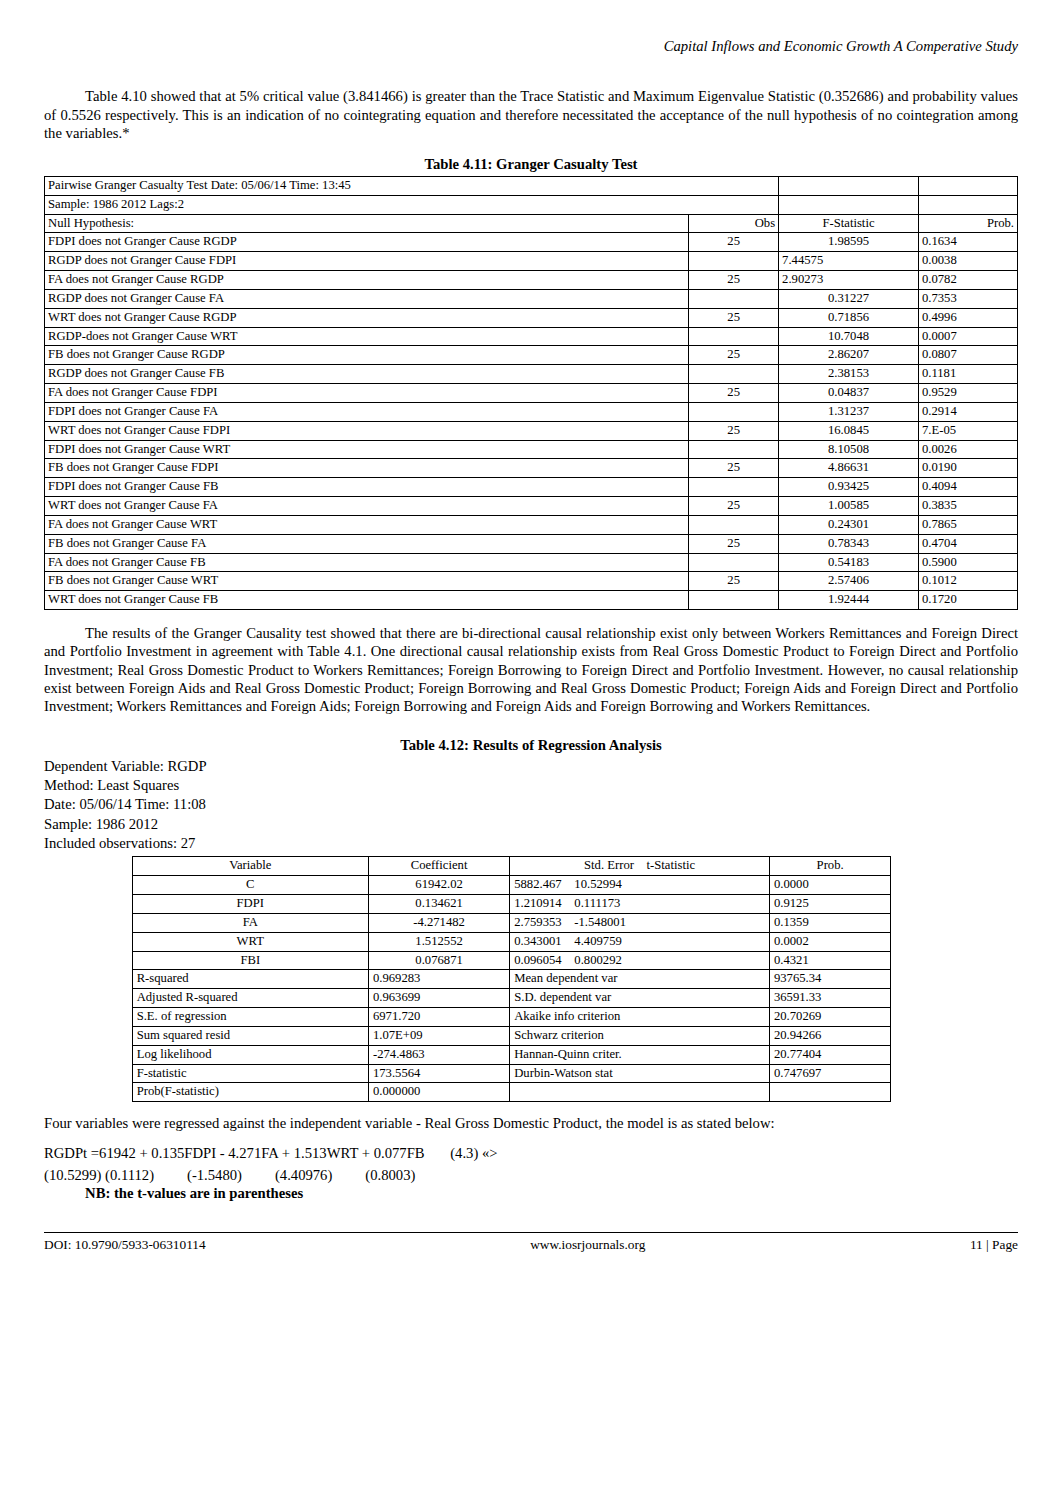Capital Inflows and Economic Growth A Comperative Study
Table 4.10 showed that at 5% critical value (3.841466) is greater than the Trace Statistic and Maximum Eigenvalue Statistic (0.352686) and probability values of 0.5526 respectively. This is an indication of no cointegrating equation and therefore necessitated the acceptance of the null hypothesis of no cointegration among the variables.*
Table 4.11: Granger Casualty Test
| Pairwise Granger Casualty Test Date: 05/06/14 Time: 13:45 | | |
| Sample: 1986 2012 Lags:2 | | |
| Null Hypothesis: | Obs | F-Statistic | Prob. |
| FDPI does not Granger Cause RGDP | 25 | 1.98595 | 0.1634 |
| RGDP does not Granger Cause FDPI | | 7.44575 | 0.0038 |
| FA does not Granger Cause RGDP | 25 | 2.90273 | 0.0782 |
| RGDP does not Granger Cause FA | | 0.31227 | 0.7353 |
| WRT does not Granger Cause RGDP | 25 | 0.71856 | 0.4996 |
| RGDP-does not Granger Cause WRT | | 10.7048 | 0.0007 |
| FB does not Granger Cause RGDP | 25 | 2.86207 | 0.0807 |
| RGDP does not Granger Cause FB | | 2.38153 | 0.1181 |
| FA does not Granger Cause FDPI | 25 | 0.04837 | 0.9529 |
| FDPI does not Granger Cause FA | | 1.31237 | 0.2914 |
| WRT does not Granger Cause FDPI | 25 | 16.0845 | 7.E-05 |
| FDPI does not Granger Cause WRT | | 8.10508 | 0.0026 |
| FB does not Granger Cause FDPI | 25 | 4.86631 | 0.0190 |
| FDPI does not Granger Cause FB | | 0.93425 | 0.4094 |
| WRT does not Granger Cause FA | 25 | 1.00585 | 0.3835 |
| FA does not Granger Cause WRT | | 0.24301 | 0.7865 |
| FB does not Granger Cause FA | 25 | 0.78343 | 0.4704 |
| FA does not Granger Cause FB | | 0.54183 | 0.5900 |
| FB does not Granger Cause WRT | 25 | 2.57406 | 0.1012 |
| WRT does not Granger Cause FB | | 1.92444 | 0.1720 |
The results of the Granger Causality test showed that there are bi-directional causal relationship exist only between Workers Remittances and Foreign Direct and Portfolio Investment in agreement with Table 4.1. One directional causal relationship exists from Real Gross Domestic Product to Foreign Direct and Portfolio Investment; Real Gross Domestic Product to Workers Remittances; Foreign Borrowing to Foreign Direct and Portfolio Investment. However, no causal relationship exist between Foreign Aids and Real Gross Domestic Product; Foreign Borrowing and Real Gross Domestic Product; Foreign Aids and Foreign Direct and Portfolio Investment; Workers Remittances and Foreign Aids; Foreign Borrowing and Foreign Aids and Foreign Borrowing and Workers Remittances.
Table 4.12: Results of Regression Analysis
Dependent Variable: RGDP
Method: Least Squares
Date: 05/06/14 Time: 11:08
Sample: 1986 2012
Included observations: 27
| Variable | Coefficient | Std. Error t-Statistic | Prob. |
| --- | --- | --- | --- |
| C | 61942.02 | 5882.467 10.52994 | 0.0000 |
| FDPI | 0.134621 | 1.210914 0.111173 | 0.9125 |
| FA | -4.271482 | 2.759353 -1.548001 | 0.1359 |
| WRT | 1.512552 | 0.343001 4.409759 | 0.0002 |
| FBI | 0.076871 | 0.096054 0.800292 | 0.4321 |
| R-squared | 0.969283 | Mean dependent var | 93765.34 |
| Adjusted R-squared | 0.963699 | S.D. dependent var | 36591.33 |
| S.E. of regression | 6971.720 | Akaike info criterion | 20.70269 |
| Sum squared resid | 1.07E+09 | Schwarz criterion | 20.94266 |
| Log likelihood | -274.4863 | Hannan-Quinn criter. | 20.77404 |
| F-statistic | 173.5564 | Durbin-Watson stat | 0.747697 |
| Prob(F-statistic) | 0.000000 | | |
Four variables were regressed against the independent variable - Real Gross Domestic Product, the model is as stated below:
RGDPt =61942 + 0.135FDPI - 4.271FA + 1.513WRT + 0.077FB (4.3) «>
(10.5299) (0.1112) (-1.5480) (4.40976) (0.8003)
NB: the t-values are in parentheses
DOI: 10.9790/5933-06310114 www.iosrjournals.org 11 | Page